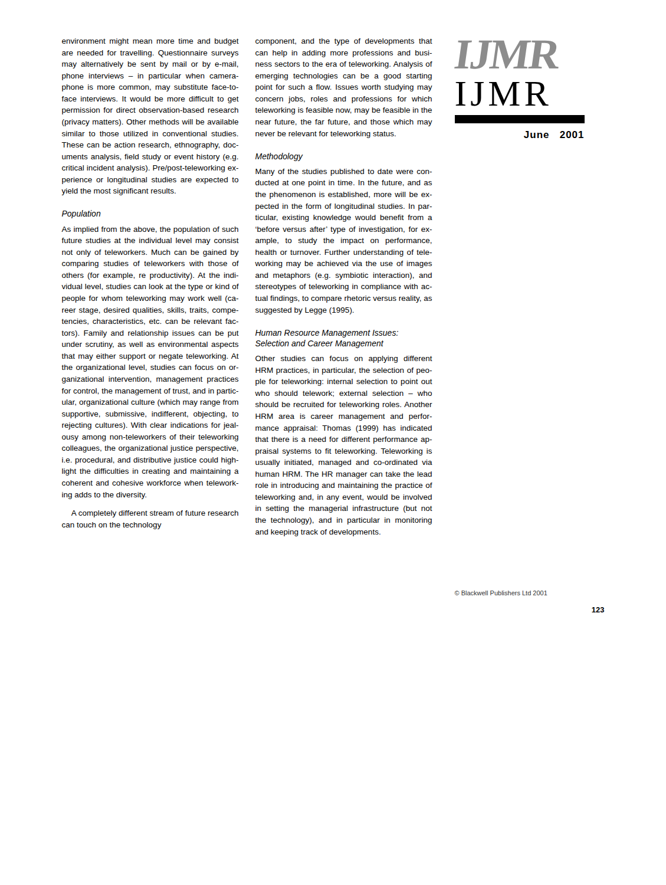environment might mean more time and budget are needed for travelling. Questionnaire surveys may alternatively be sent by mail or by e-mail, phone interviews – in particular when camera-phone is more common, may substitute face-to-face interviews. It would be more difficult to get permission for direct observation-based research (privacy matters). Other methods will be available similar to those utilized in conventional studies. These can be action research, ethnography, documents analysis, field study or event history (e.g. critical incident analysis). Pre/post-teleworking experience or longitudinal studies are expected to yield the most significant results.
Population
As implied from the above, the population of such future studies at the individual level may consist not only of teleworkers. Much can be gained by comparing studies of teleworkers with those of others (for example, re productivity). At the individual level, studies can look at the type or kind of people for whom teleworking may work well (career stage, desired qualities, skills, traits, competencies, characteristics, etc. can be relevant factors). Family and relationship issues can be put under scrutiny, as well as environmental aspects that may either support or negate teleworking. At the organizational level, studies can focus on organizational intervention, management practices for control, the management of trust, and in particular, organizational culture (which may range from supportive, submissive, indifferent, objecting, to rejecting cultures). With clear indications for jealousy among non-teleworkers of their teleworking colleagues, the organizational justice perspective, i.e. procedural, and distributive justice could highlight the difficulties in creating and maintaining a coherent and cohesive workforce when teleworking adds to the diversity.
A completely different stream of future research can touch on the technology
component, and the type of developments that can help in adding more professions and business sectors to the era of teleworking. Analysis of emerging technologies can be a good starting point for such a flow. Issues worth studying may concern jobs, roles and professions for which teleworking is feasible now, may be feasible in the near future, the far future, and those which may never be relevant for teleworking status.
Methodology
Many of the studies published to date were conducted at one point in time. In the future, and as the phenomenon is established, more will be expected in the form of longitudinal studies. In particular, existing knowledge would benefit from a ‘before versus after’ type of investigation, for example, to study the impact on performance, health or turnover. Further understanding of teleworking may be achieved via the use of images and metaphors (e.g. symbiotic interaction), and stereotypes of teleworking in compliance with actual findings, to compare rhetoric versus reality, as suggested by Legge (1995).
Human Resource Management Issues:
Selection and Career Management
Other studies can focus on applying different HRM practices, in particular, the selection of people for teleworking: internal selection to point out who should telework; external selection – who should be recruited for teleworking roles. Another HRM area is career management and performance appraisal: Thomas (1999) has indicated that there is a need for different performance appraisal systems to fit teleworking. Teleworking is usually initiated, managed and co-ordinated via human HRM. The HR manager can take the lead role in introducing and maintaining the practice of teleworking and, in any event, would be involved in setting the managerial infrastructure (but not the technology), and in particular in monitoring and keeping track of developments.
IJMR
IJMR
June 2001
© Blackwell Publishers Ltd 2001
123